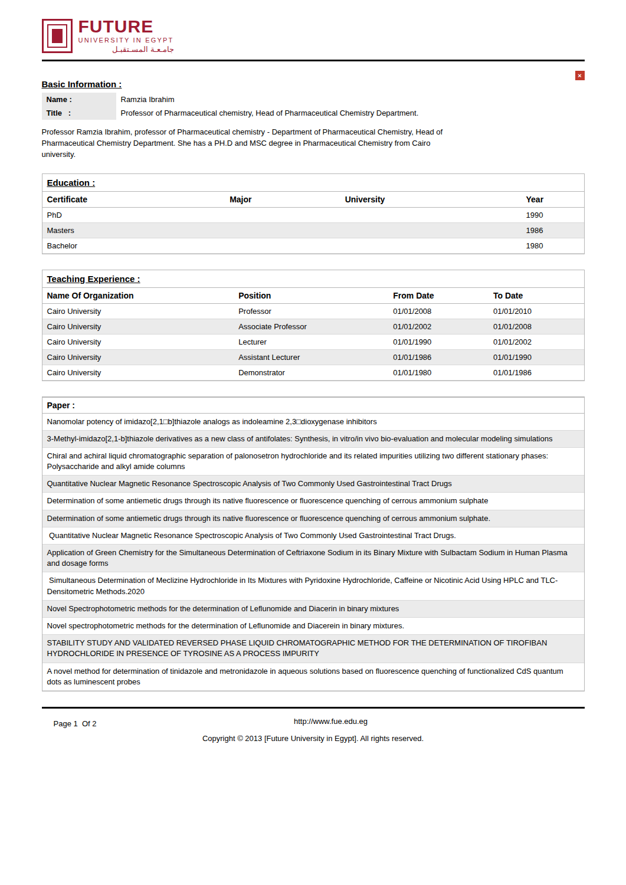FUTURE
UNIVERSITY IN EGYPT
جامـعـة المسـتقبـل
×
Basic Information :
| Name : | Ramzia Ibrahim |
| Title : | Professor of Pharmaceutical chemistry, Head of Pharmaceutical Chemistry Department. |
Professor Ramzia Ibrahim, professor of Pharmaceutical chemistry - Department of Pharmaceutical Chemistry, Head of Pharmaceutical Chemistry Department. She has a PH.D and MSC degree in Pharmaceutical Chemistry from Cairo university.
Education :
| Certificate | Major | University | Year |
| --- | --- | --- | --- |
| PhD | | | 1990 |
| Masters | | | 1986 |
| Bachelor | | | 1980 |
Teaching Experience :
| Name Of Organization | Position | From Date | To Date |
| --- | --- | --- | --- |
| Cairo University | Professor | 01/01/2008 | 01/01/2010 |
| Cairo University | Associate Professor | 01/01/2002 | 01/01/2008 |
| Cairo University | Lecturer | 01/01/1990 | 01/01/2002 |
| Cairo University | Assistant Lecturer | 01/01/1986 | 01/01/1990 |
| Cairo University | Demonstrator | 01/01/1980 | 01/01/1986 |
| Paper : |
| --- |
| Nanomolar potency of imidazo[2,1□b]thiazole analogs as indoleamine 2,3□dioxygenase inhibitors |
| 3-Methyl-imidazo[2,1-b]thiazole derivatives as a new class of antifolates: Synthesis, in vitro/in vivo bio-evaluation and molecular modeling simulations |
| Chiral and achiral liquid chromatographic separation of palonosetron hydrochloride and its related impurities utilizing two different stationary phases: Polysaccharide and alkyl amide columns |
| Quantitative Nuclear Magnetic Resonance Spectroscopic Analysis of Two Commonly Used Gastrointestinal Tract Drugs |
| Determination of some antiemetic drugs through its native fluorescence or fluorescence quenching of cerrous ammonium sulphate |
| Determination of some antiemetic drugs through its native fluorescence or fluorescence quenching of cerrous ammonium sulphate. |
| Quantitative Nuclear Magnetic Resonance Spectroscopic Analysis of Two Commonly Used Gastrointestinal Tract Drugs. |
| Application of Green Chemistry for the Simultaneous Determination of Ceftriaxone Sodium in its Binary Mixture with Sulbactam Sodium in Human Plasma and dosage forms |
| Simultaneous Determination of Meclizine Hydrochloride in Its Mixtures with Pyridoxine Hydrochloride, Caffeine or Nicotinic Acid Using HPLC and TLC-Densitometric Methods.2020 |
| Novel Spectrophotometric methods for the determination of Leflunomide and Diacerin in binary mixtures |
| Novel spectrophotometric methods for the determination of Leflunomide and Diacerein in binary mixtures. |
| STABILITY STUDY AND VALIDATED REVERSED PHASE LIQUID CHROMATOGRAPHIC METHOD FOR THE DETERMINATION OF TIROFIBAN HYDROCHLORIDE IN PRESENCE OF TYROSINE AS A PROCESS IMPURITY |
| A novel method for determination of tinidazole and metronidazole in aqueous solutions based on fluorescence quenching of functionalized CdS quantum dots as luminescent probes |
Page 1 Of 2
http://www.fue.edu.eg
Copyright © 2013 [Future University in Egypt]. All rights reserved.